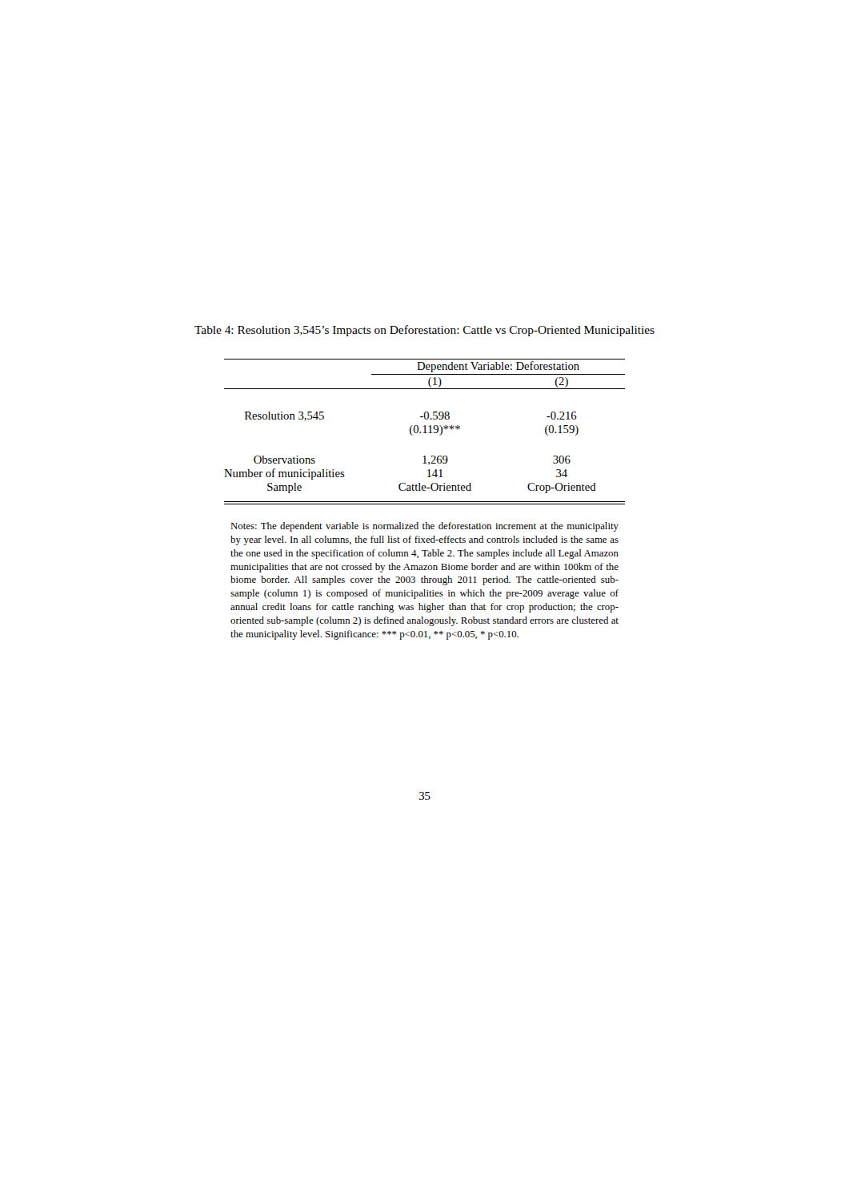Table 4: Resolution 3,545’s Impacts on Deforestation: Cattle vs Crop-Oriented Municipalities
| | Dependent Variable: Deforestation |
| | (1) | (2) |
| Resolution 3,545 | -0.598 | -0.216 |
| | (0.119)*** | (0.159) |
| Observations | 1,269 | 306 |
| Number of municipalities | 141 | 34 |
| Sample | Cattle-Oriented | Crop-Oriented |
Notes: The dependent variable is normalized the deforestation increment at the municipality by year level. In all columns, the full list of fixed-effects and controls included is the same as the one used in the specification of column 4, Table 2. The samples include all Legal Amazon municipalities that are not crossed by the Amazon Biome border and are within 100km of the biome border. All samples cover the 2003 through 2011 period. The cattle-oriented sub-sample (column 1) is composed of municipalities in which the pre-2009 average value of annual credit loans for cattle ranching was higher than that for crop production; the crop-oriented sub-sample (column 2) is defined analogously. Robust standard errors are clustered at the municipality level. Significance: *** p<0.01, ** p<0.05, * p<0.10.
35